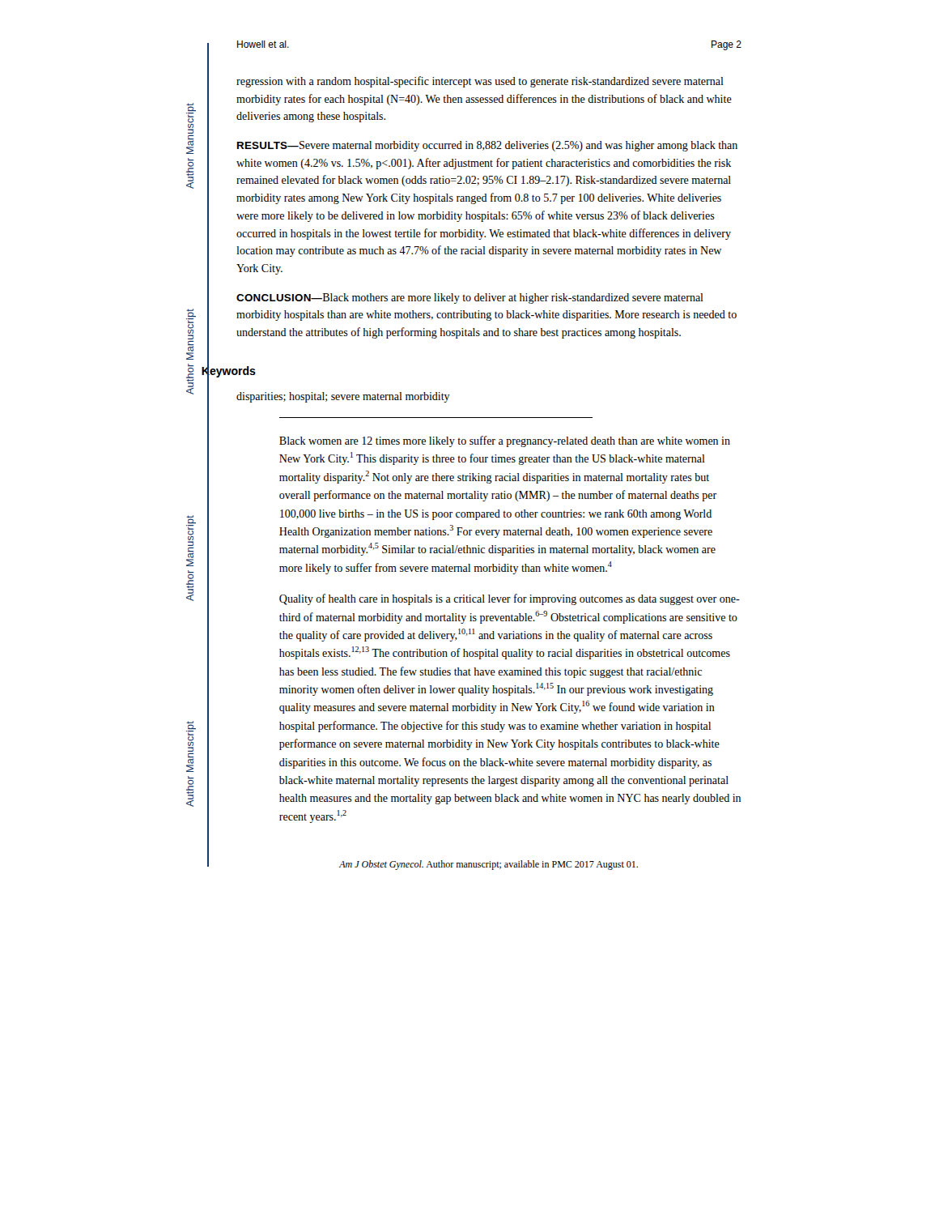Author Manuscript Author Manuscript Author Manuscript Author Manuscript
Howell et al.
Page 2
regression with a random hospital-specific intercept was used to generate risk-standardized severe maternal morbidity rates for each hospital (N=40). We then assessed differences in the distributions of black and white deliveries among these hospitals.
RESULTS—Severe maternal morbidity occurred in 8,882 deliveries (2.5%) and was higher among black than white women (4.2% vs. 1.5%, p<.001). After adjustment for patient characteristics and comorbidities the risk remained elevated for black women (odds ratio=2.02; 95% CI 1.89–2.17). Risk-standardized severe maternal morbidity rates among New York City hospitals ranged from 0.8 to 5.7 per 100 deliveries. White deliveries were more likely to be delivered in low morbidity hospitals: 65% of white versus 23% of black deliveries occurred in hospitals in the lowest tertile for morbidity. We estimated that black-white differences in delivery location may contribute as much as 47.7% of the racial disparity in severe maternal morbidity rates in New York City.
CONCLUSION—Black mothers are more likely to deliver at higher risk-standardized severe maternal morbidity hospitals than are white mothers, contributing to black-white disparities. More research is needed to understand the attributes of high performing hospitals and to share best practices among hospitals.
Keywords
disparities; hospital; severe maternal morbidity
Black women are 12 times more likely to suffer a pregnancy-related death than are white women in New York City.1 This disparity is three to four times greater than the US black-white maternal mortality disparity.2 Not only are there striking racial disparities in maternal mortality rates but overall performance on the maternal mortality ratio (MMR) – the number of maternal deaths per 100,000 live births – in the US is poor compared to other countries: we rank 60th among World Health Organization member nations.3 For every maternal death, 100 women experience severe maternal morbidity.4,5 Similar to racial/ethnic disparities in maternal mortality, black women are more likely to suffer from severe maternal morbidity than white women.4
Quality of health care in hospitals is a critical lever for improving outcomes as data suggest over one-third of maternal morbidity and mortality is preventable.6–9 Obstetrical complications are sensitive to the quality of care provided at delivery,10,11 and variations in the quality of maternal care across hospitals exists.12,13 The contribution of hospital quality to racial disparities in obstetrical outcomes has been less studied. The few studies that have examined this topic suggest that racial/ethnic minority women often deliver in lower quality hospitals.14,15 In our previous work investigating quality measures and severe maternal morbidity in New York City,16 we found wide variation in hospital performance. The objective for this study was to examine whether variation in hospital performance on severe maternal morbidity in New York City hospitals contributes to black-white disparities in this outcome. We focus on the black-white severe maternal morbidity disparity, as black-white maternal mortality represents the largest disparity among all the conventional perinatal health measures and the mortality gap between black and white women in NYC has nearly doubled in recent years.1,2
Am J Obstet Gynecol. Author manuscript; available in PMC 2017 August 01.